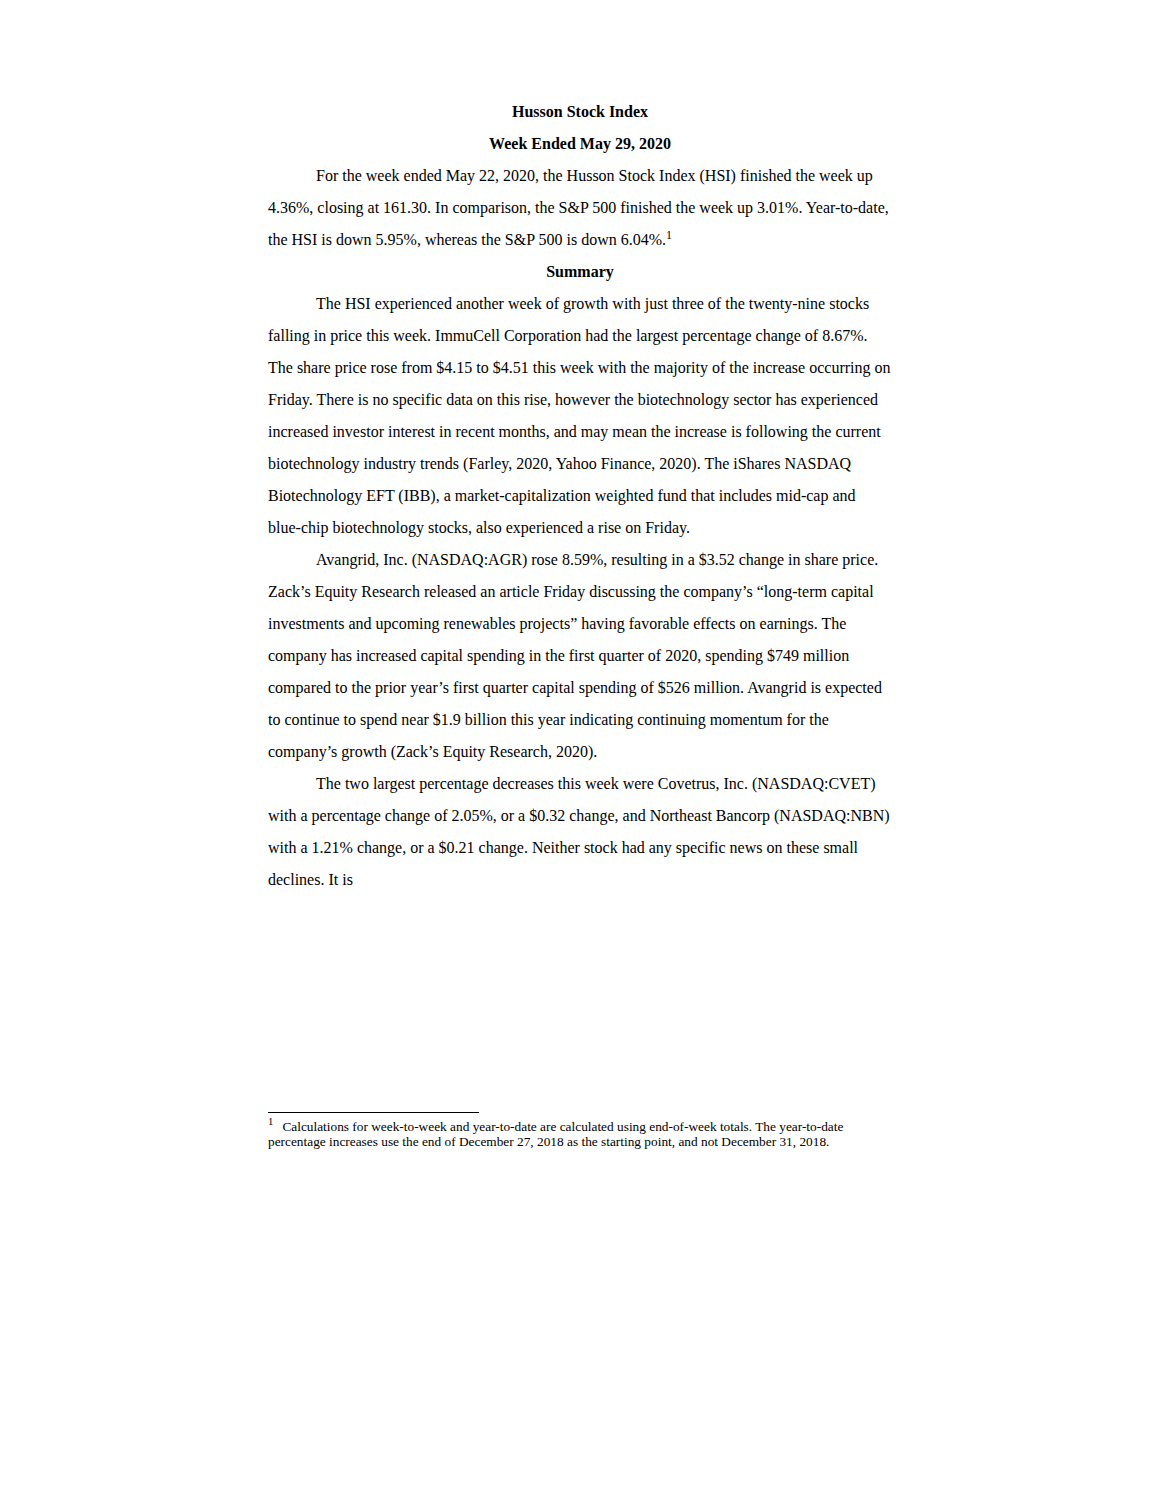Husson Stock Index
Week Ended May 29, 2020
For the week ended May 22, 2020, the Husson Stock Index (HSI) finished the week up 4.36%, closing at 161.30. In comparison, the S&P 500 finished the week up 3.01%. Year-to-date, the HSI is down 5.95%, whereas the S&P 500 is down 6.04%.1
Summary
The HSI experienced another week of growth with just three of the twenty-nine stocks falling in price this week. ImmuCell Corporation had the largest percentage change of 8.67%. The share price rose from $4.15 to $4.51 this week with the majority of the increase occurring on Friday. There is no specific data on this rise, however the biotechnology sector has experienced increased investor interest in recent months, and may mean the increase is following the current biotechnology industry trends (Farley, 2020, Yahoo Finance, 2020). The iShares NASDAQ Biotechnology EFT (IBB), a market-capitalization weighted fund that includes mid-cap and blue-chip biotechnology stocks, also experienced a rise on Friday.
Avangrid, Inc. (NASDAQ:AGR) rose 8.59%, resulting in a $3.52 change in share price. Zack’s Equity Research released an article Friday discussing the company’s “long-term capital investments and upcoming renewables projects” having favorable effects on earnings. The company has increased capital spending in the first quarter of 2020, spending $749 million compared to the prior year’s first quarter capital spending of $526 million. Avangrid is expected to continue to spend near $1.9 billion this year indicating continuing momentum for the company’s growth (Zack’s Equity Research, 2020).
The two largest percentage decreases this week were Covetrus, Inc. (NASDAQ:CVET) with a percentage change of 2.05%, or a $0.32 change, and Northeast Bancorp (NASDAQ:NBN) with a 1.21% change, or a $0.21 change. Neither stock had any specific news on these small declines. It is
1 Calculations for week-to-week and year-to-date are calculated using end-of-week totals. The year-to-date percentage increases use the end of December 27, 2018 as the starting point, and not December 31, 2018.